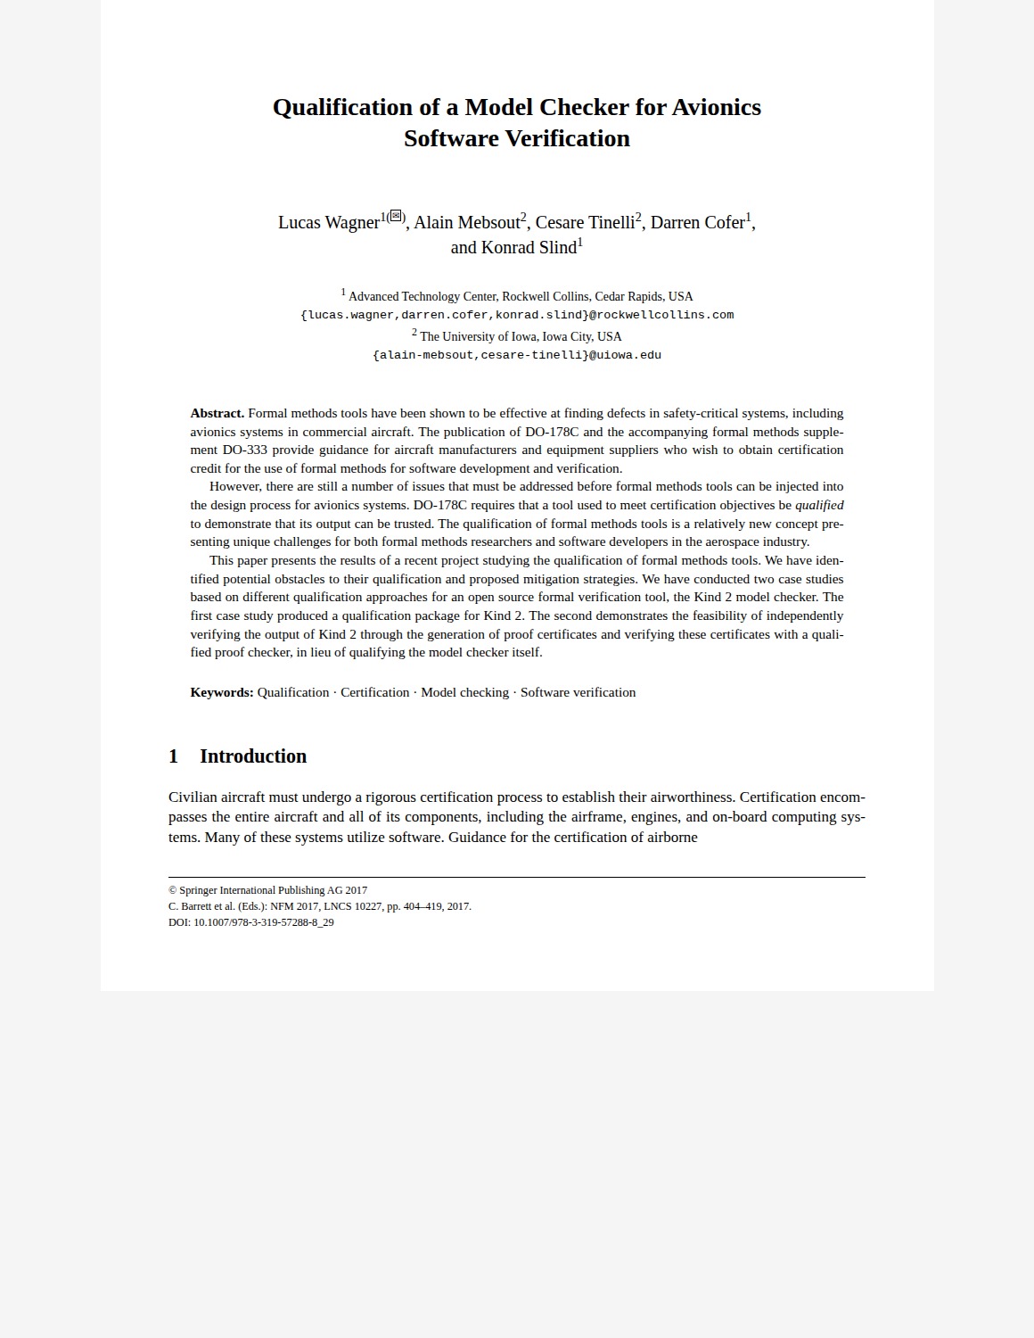Qualification of a Model Checker for Avionics
Software Verification
Lucas Wagner1(✉), Alain Mebsout2, Cesare Tinelli2, Darren Cofer1,
and Konrad Slind1
1 Advanced Technology Center, Rockwell Collins, Cedar Rapids, USA
{lucas.wagner,darren.cofer,konrad.slind}@rockwellcollins.com
2 The University of Iowa, Iowa City, USA
{alain-mebsout,cesare-tinelli}@uiowa.edu
Abstract. Formal methods tools have been shown to be effective at finding defects in safety-critical systems, including avionics systems in commercial aircraft. The publication of DO-178C and the accompanying formal methods supplement DO-333 provide guidance for aircraft manufacturers and equipment suppliers who wish to obtain certification credit for the use of formal methods for software development and verification.
However, there are still a number of issues that must be addressed before formal methods tools can be injected into the design process for avionics systems. DO-178C requires that a tool used to meet certification objectives be qualified to demonstrate that its output can be trusted. The qualification of formal methods tools is a relatively new concept presenting unique challenges for both formal methods researchers and software developers in the aerospace industry.
This paper presents the results of a recent project studying the qualification of formal methods tools. We have identified potential obstacles to their qualification and proposed mitigation strategies. We have conducted two case studies based on different qualification approaches for an open source formal verification tool, the Kind 2 model checker. The first case study produced a qualification package for Kind 2. The second demonstrates the feasibility of independently verifying the output of Kind 2 through the generation of proof certificates and verifying these certificates with a qualified proof checker, in lieu of qualifying the model checker itself.
Keywords: Qualification · Certification · Model checking · Software verification
1 Introduction
Civilian aircraft must undergo a rigorous certification process to establish their airworthiness. Certification encompasses the entire aircraft and all of its components, including the airframe, engines, and on-board computing systems. Many of these systems utilize software. Guidance for the certification of airborne
© Springer International Publishing AG 2017
C. Barrett et al. (Eds.): NFM 2017, LNCS 10227, pp. 404–419, 2017.
DOI: 10.1007/978-3-319-57288-8_29